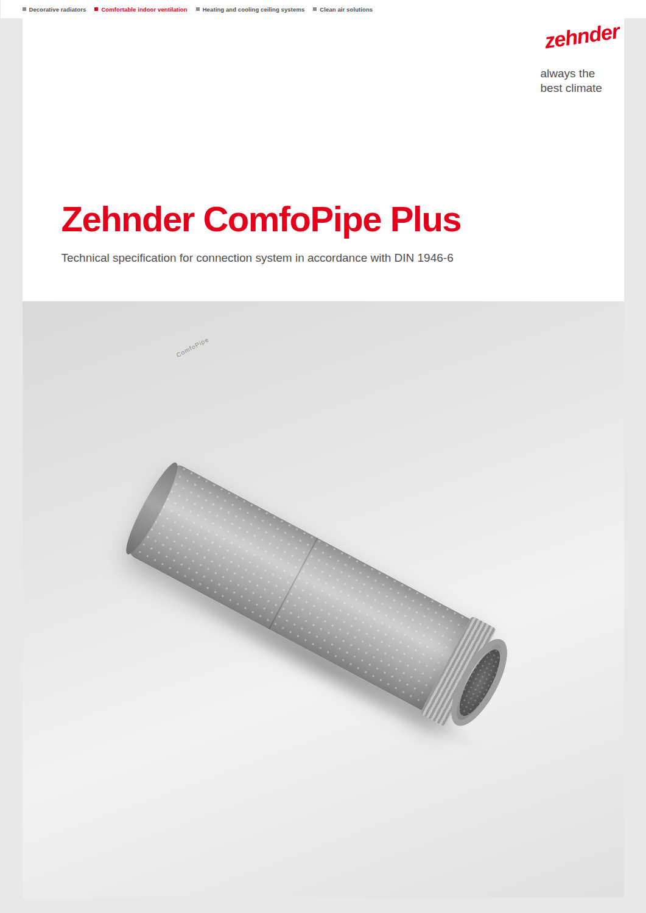Decorative radiators Comfortable indoor ventilation Heating and cooling ceiling systems Clean air solutions
zehnder
always the
best climate
Zehnder ComfoPipe Plus
Technical specification for connection system in accordance with DIN 1946-6
ComfoPipe